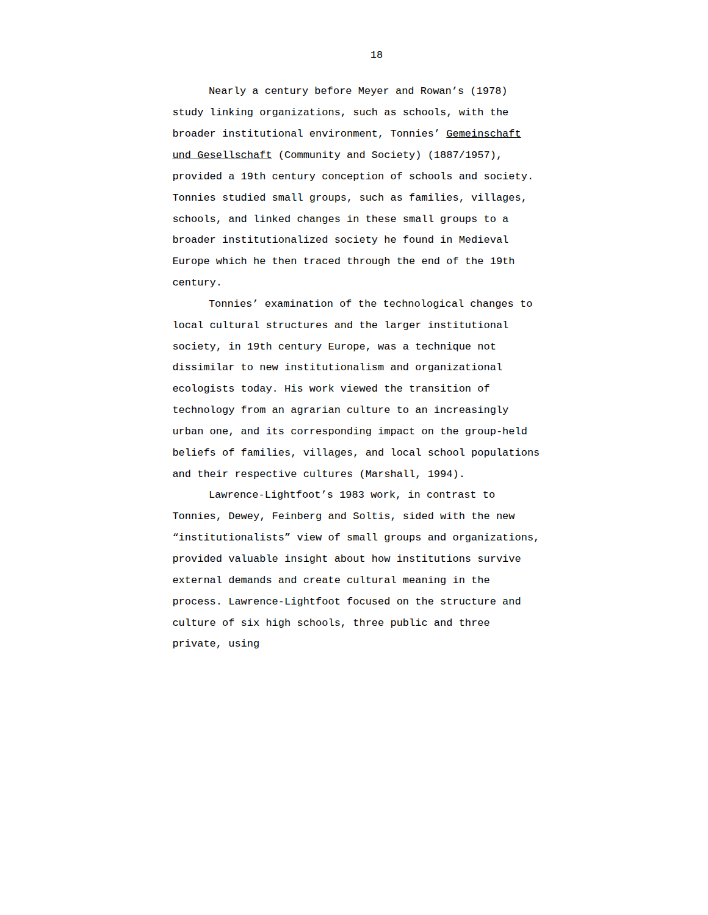18
Nearly a century before Meyer and Rowan’s (1978) study linking organizations, such as schools, with the broader institutional environment, Tonnies’ Gemeinschaft und Gesellschaft (Community and Society) (1887/1957), provided a 19th century conception of schools and society. Tonnies studied small groups, such as families, villages, schools, and linked changes in these small groups to a broader institutionalized society he found in Medieval Europe which he then traced through the end of the 19th century.
Tonnies’ examination of the technological changes to local cultural structures and the larger institutional society, in 19th century Europe, was a technique not dissimilar to new institutionalism and organizational ecologists today. His work viewed the transition of technology from an agrarian culture to an increasingly urban one, and its corresponding impact on the group-held beliefs of families, villages, and local school populations and their respective cultures (Marshall, 1994).
Lawrence-Lightfoot’s 1983 work, in contrast to Tonnies, Dewey, Feinberg and Soltis, sided with the new “institutionalists” view of small groups and organizations, provided valuable insight about how institutions survive external demands and create cultural meaning in the process. Lawrence-Lightfoot focused on the structure and culture of six high schools, three public and three private, using